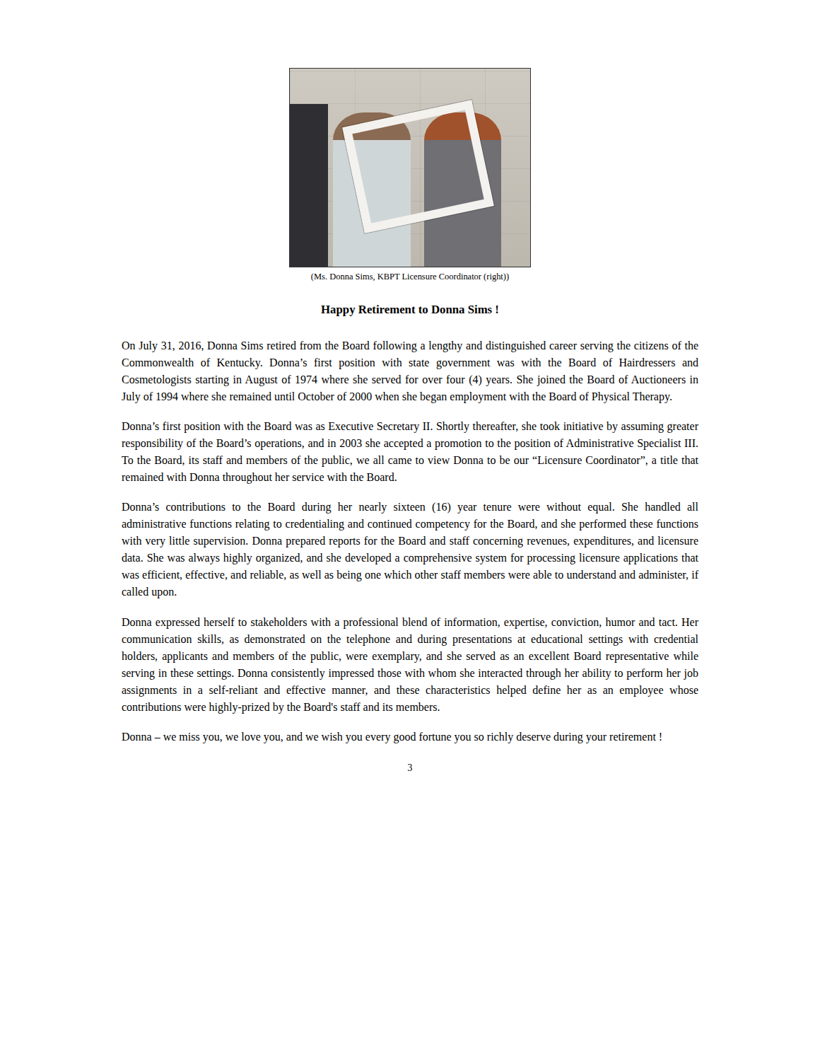(Ms. Donna Sims, KBPT Licensure Coordinator (right))
Happy Retirement to Donna Sims !
On July 31, 2016, Donna Sims retired from the Board following a lengthy and distinguished career serving the citizens of the Commonwealth of Kentucky. Donna’s first position with state government was with the Board of Hairdressers and Cosmetologists starting in August of 1974 where she served for over four (4) years. She joined the Board of Auctioneers in July of 1994 where she remained until October of 2000 when she began employment with the Board of Physical Therapy.
Donna’s first position with the Board was as Executive Secretary II. Shortly thereafter, she took initiative by assuming greater responsibility of the Board’s operations, and in 2003 she accepted a promotion to the position of Administrative Specialist III. To the Board, its staff and members of the public, we all came to view Donna to be our “Licensure Coordinator”, a title that remained with Donna throughout her service with the Board.
Donna’s contributions to the Board during her nearly sixteen (16) year tenure were without equal. She handled all administrative functions relating to credentialing and continued competency for the Board, and she performed these functions with very little supervision. Donna prepared reports for the Board and staff concerning revenues, expenditures, and licensure data. She was always highly organized, and she developed a comprehensive system for processing licensure applications that was efficient, effective, and reliable, as well as being one which other staff members were able to understand and administer, if called upon.
Donna expressed herself to stakeholders with a professional blend of information, expertise, conviction, humor and tact. Her communication skills, as demonstrated on the telephone and during presentations at educational settings with credential holders, applicants and members of the public, were exemplary, and she served as an excellent Board representative while serving in these settings. Donna consistently impressed those with whom she interacted through her ability to perform her job assignments in a self-reliant and effective manner, and these characteristics helped define her as an employee whose contributions were highly-prized by the Board's staff and its members.
Donna – we miss you, we love you, and we wish you every good fortune you so richly deserve during your retirement !
3